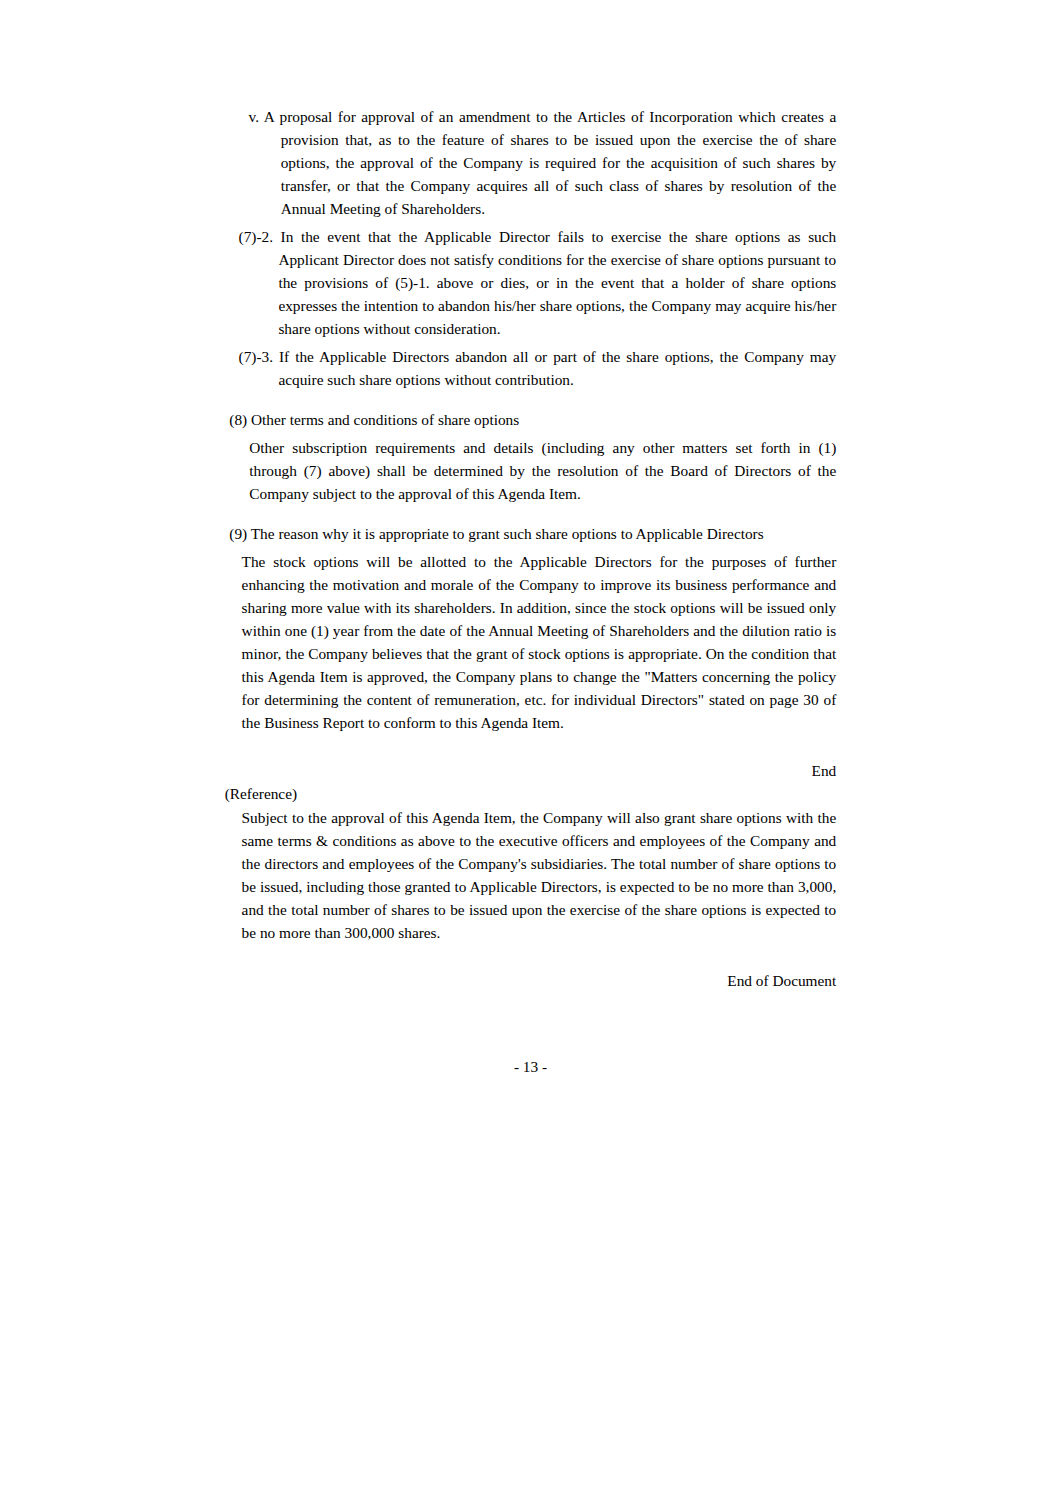v. A proposal for approval of an amendment to the Articles of Incorporation which creates a provision that, as to the feature of shares to be issued upon the exercise the of share options, the approval of the Company is required for the acquisition of such shares by transfer, or that the Company acquires all of such class of shares by resolution of the Annual Meeting of Shareholders.
(7)-2. In the event that the Applicable Director fails to exercise the share options as such Applicant Director does not satisfy conditions for the exercise of share options pursuant to the provisions of (5)-1. above or dies, or in the event that a holder of share options expresses the intention to abandon his/her share options, the Company may acquire his/her share options without consideration.
(7)-3. If the Applicable Directors abandon all or part of the share options, the Company may acquire such share options without contribution.
(8) Other terms and conditions of share options
Other subscription requirements and details (including any other matters set forth in (1) through (7) above) shall be determined by the resolution of the Board of Directors of the Company subject to the approval of this Agenda Item.
(9) The reason why it is appropriate to grant such share options to Applicable Directors
The stock options will be allotted to the Applicable Directors for the purposes of further enhancing the motivation and morale of the Company to improve its business performance and sharing more value with its shareholders. In addition, since the stock options will be issued only within one (1) year from the date of the Annual Meeting of Shareholders and the dilution ratio is minor, the Company believes that the grant of stock options is appropriate. On the condition that this Agenda Item is approved, the Company plans to change the "Matters concerning the policy for determining the content of remuneration, etc. for individual Directors" stated on page 30 of the Business Report to conform to this Agenda Item.
End
(Reference)
Subject to the approval of this Agenda Item, the Company will also grant share options with the same terms & conditions as above to the executive officers and employees of the Company and the directors and employees of the Company's subsidiaries. The total number of share options to be issued, including those granted to Applicable Directors, is expected to be no more than 3,000, and the total number of shares to be issued upon the exercise of the share options is expected to be no more than 300,000 shares.
End of Document
- 13 -